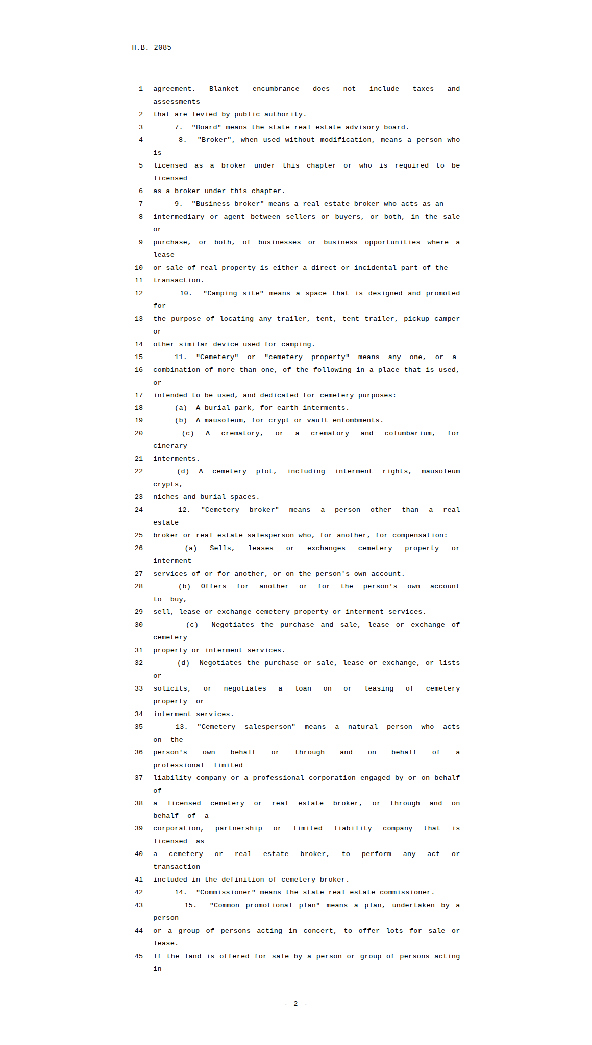H.B. 2085
1 agreement. Blanket encumbrance does not include taxes and assessments
2 that are levied by public authority.
3 7. "Board" means the state real estate advisory board.
4 8. "Broker", when used without modification, means a person who is
5 licensed as a broker under this chapter or who is required to be licensed
6 as a broker under this chapter.
7 9. "Business broker" means a real estate broker who acts as an
8 intermediary or agent between sellers or buyers, or both, in the sale or
9 purchase, or both, of businesses or business opportunities where a lease
10 or sale of real property is either a direct or incidental part of the
11 transaction.
12 10. "Camping site" means a space that is designed and promoted for
13 the purpose of locating any trailer, tent, tent trailer, pickup camper or
14 other similar device used for camping.
15 11. "Cemetery" or "cemetery property" means any one, or a
16 combination of more than one, of the following in a place that is used, or
17 intended to be used, and dedicated for cemetery purposes:
18 (a) A burial park, for earth interments.
19 (b) A mausoleum, for crypt or vault entombments.
20 (c) A crematory, or a crematory and columbarium, for cinerary
21 interments.
22 (d) A cemetery plot, including interment rights, mausoleum crypts,
23 niches and burial spaces.
24 12. "Cemetery broker" means a person other than a real estate
25 broker or real estate salesperson who, for another, for compensation:
26 (a) Sells, leases or exchanges cemetery property or interment
27 services of or for another, or on the person's own account.
28 (b) Offers for another or for the person's own account to buy,
29 sell, lease or exchange cemetery property or interment services.
30 (c) Negotiates the purchase and sale, lease or exchange of cemetery
31 property or interment services.
32 (d) Negotiates the purchase or sale, lease or exchange, or lists or
33 solicits, or negotiates a loan on or leasing of cemetery property or
34 interment services.
35 13. "Cemetery salesperson" means a natural person who acts on the
36 person's own behalf or through and on behalf of a professional limited
37 liability company or a professional corporation engaged by or on behalf of
38 a licensed cemetery or real estate broker, or through and on behalf of a
39 corporation, partnership or limited liability company that is licensed as
40 a cemetery or real estate broker, to perform any act or transaction
41 included in the definition of cemetery broker.
42 14. "Commissioner" means the state real estate commissioner.
43 15. "Common promotional plan" means a plan, undertaken by a person
44 or a group of persons acting in concert, to offer lots for sale or lease.
45 If the land is offered for sale by a person or group of persons acting in
- 2 -